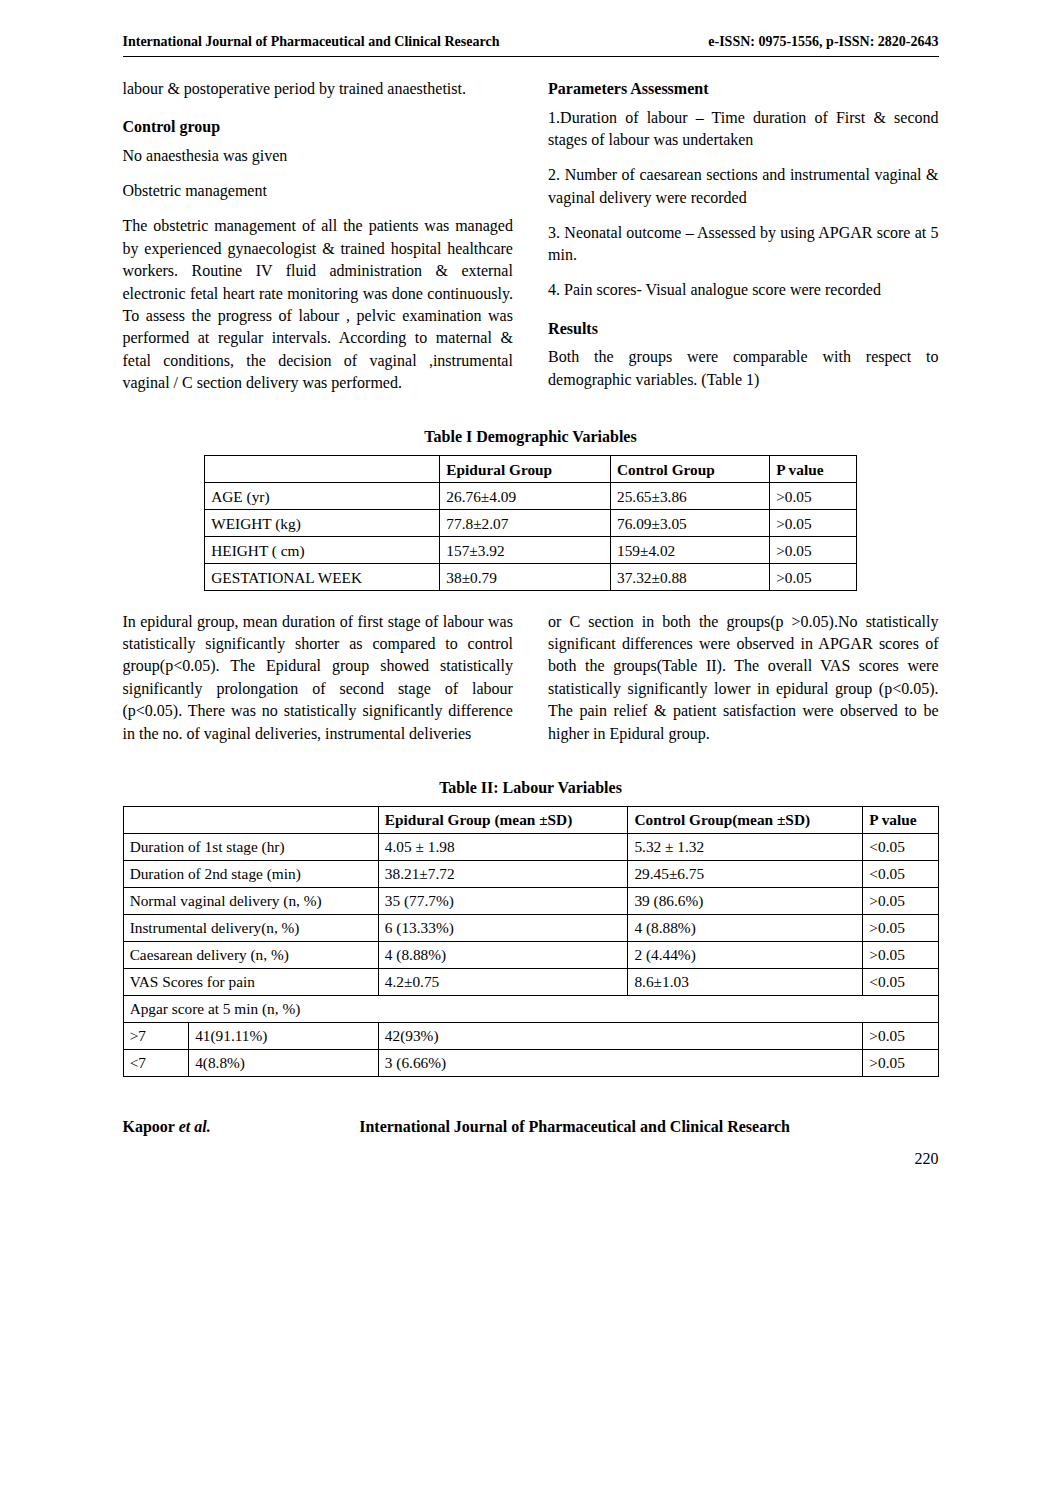International Journal of Pharmaceutical and Clinical Research e-ISSN: 0975-1556, p-ISSN: 2820-2643
labour & postoperative period by trained anaesthetist.
Control group
No anaesthesia was given
Obstetric management
The obstetric management of all the patients was managed by experienced gynaecologist & trained hospital healthcare workers. Routine IV fluid administration & external electronic fetal heart rate monitoring was done continuously. To assess the progress of labour , pelvic examination was performed at regular intervals. According to maternal & fetal conditions, the decision of vaginal ,instrumental vaginal / C section delivery was performed.
Parameters Assessment
1.Duration of labour – Time duration of First & second stages of labour was undertaken
2. Number of caesarean sections and instrumental vaginal & vaginal delivery were recorded
3. Neonatal outcome – Assessed by using APGAR score at 5 min.
4. Pain scores- Visual analogue score were recorded
Results
Both the groups were comparable with respect to demographic variables. (Table 1)
Table I Demographic Variables
| | Epidural Group | Control Group | P value |
| --- | --- | --- | --- |
| AGE (yr) | 26.76±4.09 | 25.65±3.86 | >0.05 |
| WEIGHT (kg) | 77.8±2.07 | 76.09±3.05 | >0.05 |
| HEIGHT ( cm) | 157±3.92 | 159±4.02 | >0.05 |
| GESTATIONAL WEEK | 38±0.79 | 37.32±0.88 | >0.05 |
In epidural group, mean duration of first stage of labour was statistically significantly shorter as compared to control group(p<0.05). The Epidural group showed statistically significantly prolongation of second stage of labour (p<0.05). There was no statistically significantly difference in the no. of vaginal deliveries, instrumental deliveries
or C section in both the groups(p >0.05).No statistically significant differences were observed in APGAR scores of both the groups(Table II). The overall VAS scores were statistically significantly lower in epidural group (p<0.05). The pain relief & patient satisfaction were observed to be higher in Epidural group.
Table II: Labour Variables
| | Epidural Group (mean ±SD) | Control Group(mean ±SD) | P value |
| --- | --- | --- | --- |
| Duration of 1st stage (hr) | 4.05 ± 1.98 | 5.32 ± 1.32 | <0.05 |
| Duration of 2nd stage (min) | 38.21±7.72 | 29.45±6.75 | <0.05 |
| Normal vaginal delivery (n, %) | 35 (77.7%) | 39 (86.6%) | >0.05 |
| Instrumental delivery(n, %) | 6 (13.33%) | 4 (8.88%) | >0.05 |
| Caesarean delivery (n, %) | 4 (8.88%) | 2 (4.44%) | >0.05 |
| VAS Scores for pain | 4.2±0.75 | 8.6±1.03 | <0.05 |
| Apgar score at 5 min (n, %) |
| >7 | 41(91.11%) | 42(93%) | >0.05 |
| <7 | 4(8.8%) | 3 (6.66%) | >0.05 |
Kapoor et al. International Journal of Pharmaceutical and Clinical Research
220